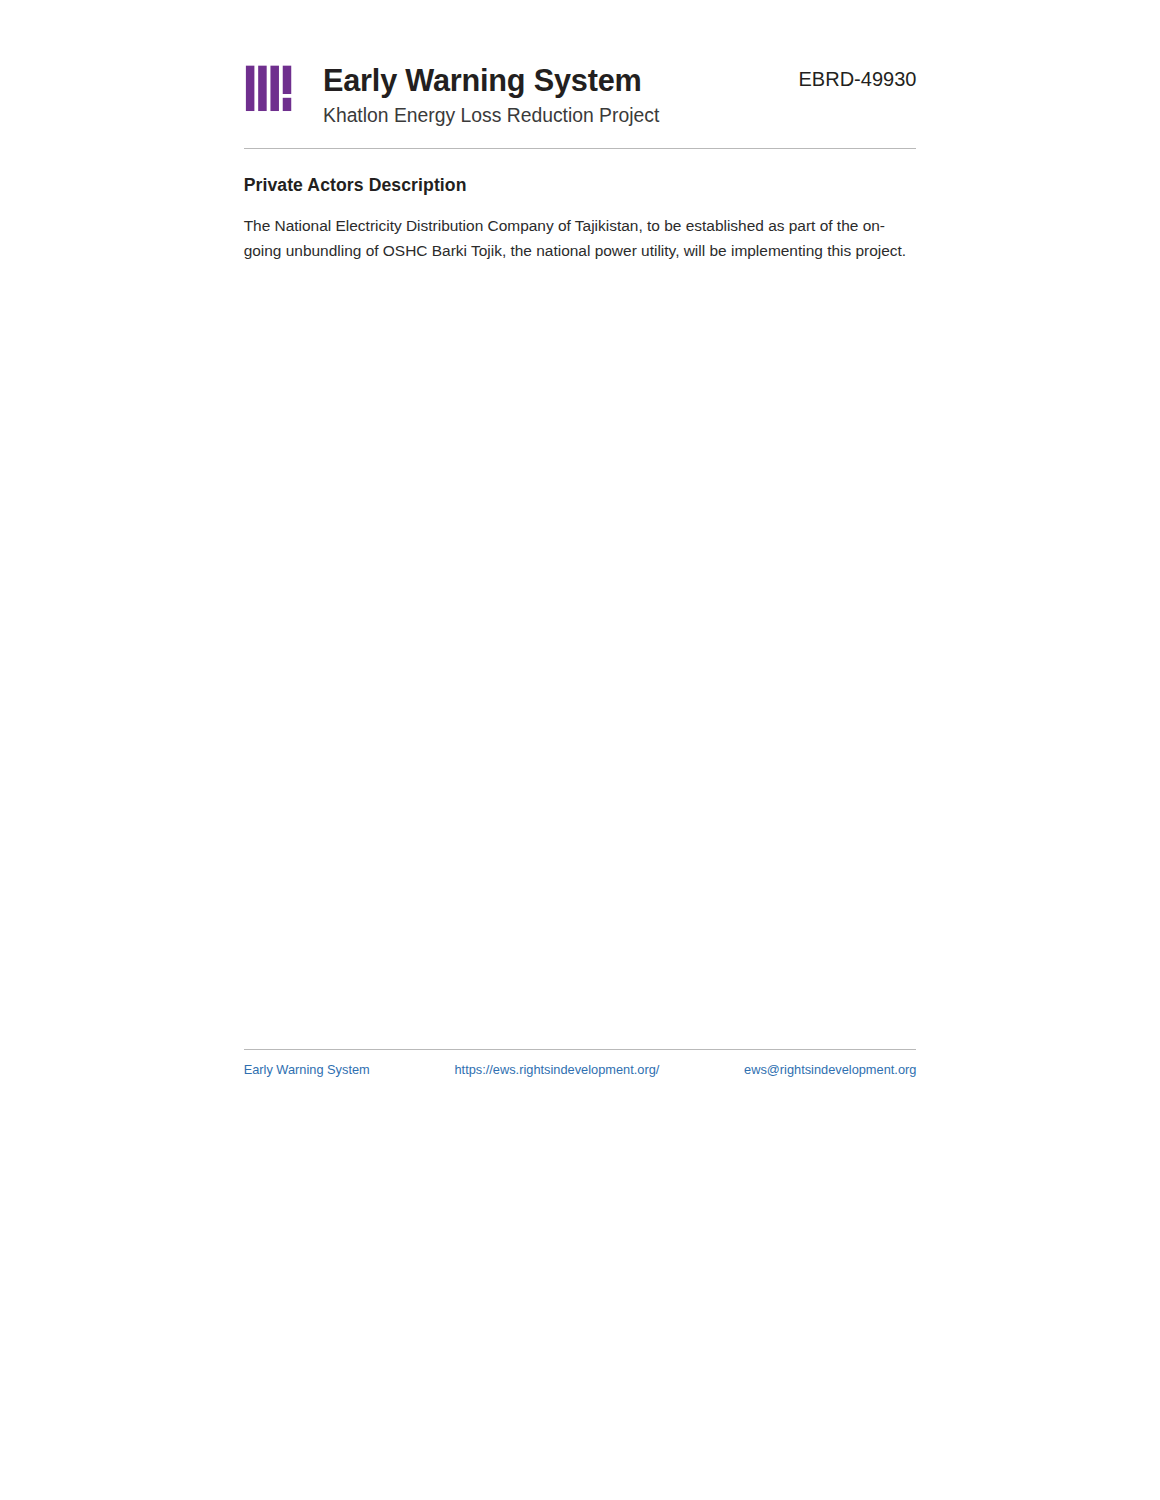Early Warning System
Khatlon Energy Loss Reduction Project
EBRD-49930
Private Actors Description
The National Electricity Distribution Company of Tajikistan, to be established as part of the on-going unbundling of OSHC Barki Tojik, the national power utility, will be implementing this project.
Early Warning System
https://ews.rightsindevelopment.org/
ews@rightsindevelopment.org